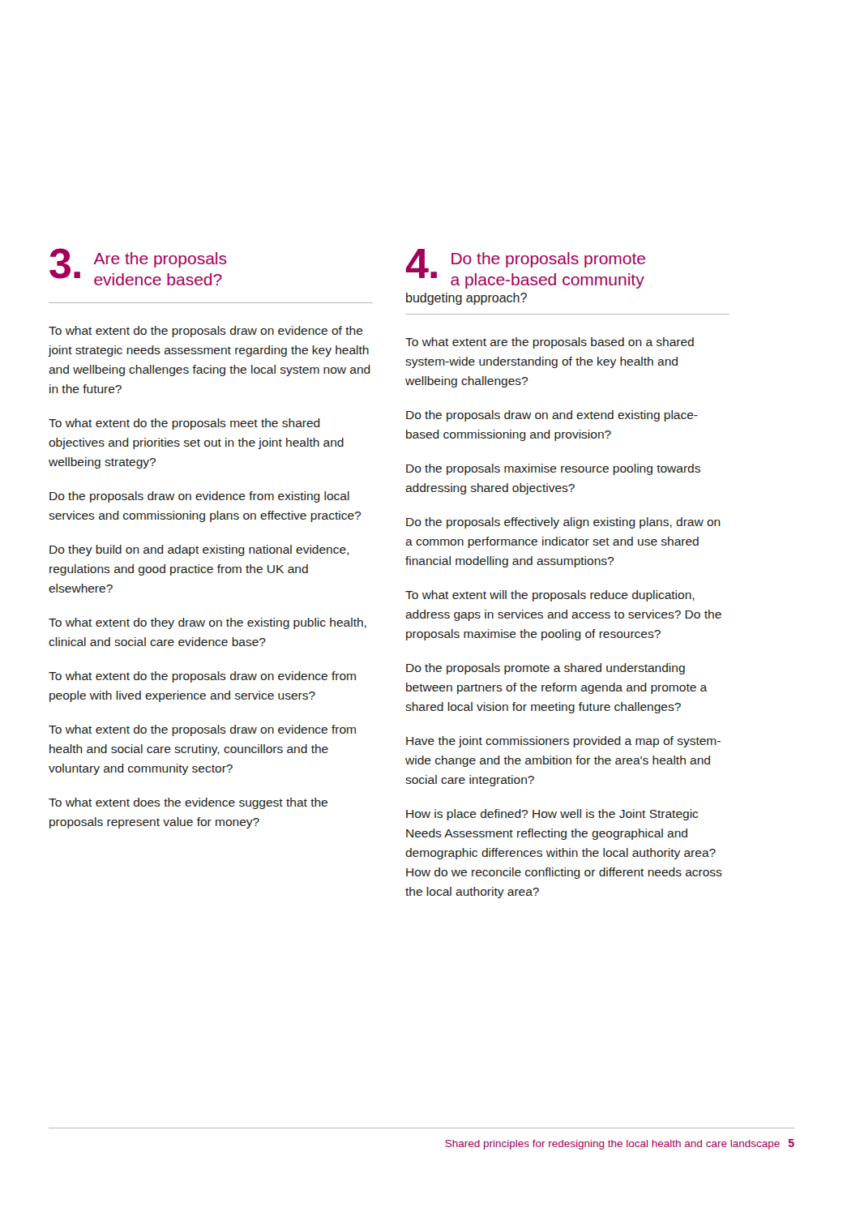3. Are the proposals
evidence based?
To what extent do the proposals draw on evidence of the joint strategic needs assessment regarding the key health and wellbeing challenges facing the local system now and in the future?
To what extent do the proposals meet the shared objectives and priorities set out in the joint health and wellbeing strategy?
Do the proposals draw on evidence from existing local services and commissioning plans on effective practice?
Do they build on and adapt existing national evidence, regulations and good practice from the UK and elsewhere?
To what extent do they draw on the existing public health, clinical and social care evidence base?
To what extent do the proposals draw on evidence from people with lived experience and service users?
To what extent do the proposals draw on evidence from health and social care scrutiny, councillors and the voluntary and community sector?
To what extent does the evidence suggest that the proposals represent value for money?
4. Do the proposals promote
a place-based community
budgeting approach?
To what extent are the proposals based on a shared system-wide understanding of the key health and wellbeing challenges?
Do the proposals draw on and extend existing place-based commissioning and provision?
Do the proposals maximise resource pooling towards addressing shared objectives?
Do the proposals effectively align existing plans, draw on a common performance indicator set and use shared financial modelling and assumptions?
To what extent will the proposals reduce duplication, address gaps in services and access to services? Do the proposals maximise the pooling of resources?
Do the proposals promote a shared understanding between partners of the reform agenda and promote a shared local vision for meeting future challenges?
Have the joint commissioners provided a map of system-wide change and the ambition for the area's health and social care integration?
How is place defined? How well is the Joint Strategic Needs Assessment reflecting the geographical and demographic differences within the local authority area? How do we reconcile conflicting or different needs across the local authority area?
Shared principles for redesigning the local health and care landscape5